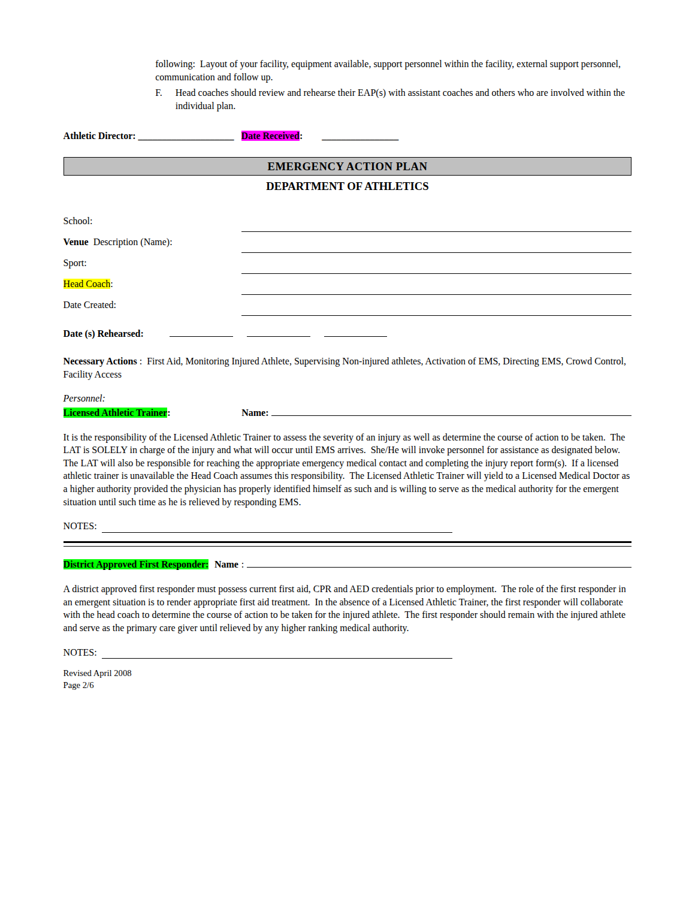following: Layout of your facility, equipment available, support personnel within the facility, external support personnel, communication and follow up.
F.
Head coaches should review and rehearse their EAP(s) with assistant coaches and others who are involved within the individual plan.
Athletic Director: ____________________ Date Received: ________________
EMERGENCY ACTION PLAN
DEPARTMENT OF ATHLETICS
| School: | |
| Venue Description (Name): | |
| Sport: | |
| Head Coach : | |
| Date Created: | |
Date (s) Rehearsed:
Necessary Actions : First Aid, Monitoring Injured Athlete, Supervising Non-injured athletes, Activation of EMS, Directing EMS, Crowd Control, Facility Access
Personnel:
Licensed Athletic Trainer:
Name:
It is the responsibility of the Licensed Athletic Trainer to assess the severity of an injury as well as determine the course of action to be taken. The LAT is SOLELY in charge of the injury and what will occur until EMS arrives. She/He will invoke personnel for assistance as designated below. The LAT will also be responsible for reaching the appropriate emergency medical contact and completing the injury report form(s). If a licensed athletic trainer is unavailable the Head Coach assumes this responsibility. The Licensed Athletic Trainer will yield to a Licensed Medical Doctor as a higher authority provided the physician has properly identified himself as such and is willing to serve as the medical authority for the emergent situation until such time as he is relieved by responding EMS.
NOTES:
District Approved First Responder:
Name
:
A district approved first responder must possess current first aid, CPR and AED credentials prior to employment. The role of the first responder in an emergent situation is to render appropriate first aid treatment. In the absence of a Licensed Athletic Trainer, the first responder will collaborate with the head coach to determine the course of action to be taken for the injured athlete. The first responder should remain with the injured athlete and serve as the primary care giver until relieved by any higher ranking medical authority.
NOTES:
Revised April 2008
Page 2/6